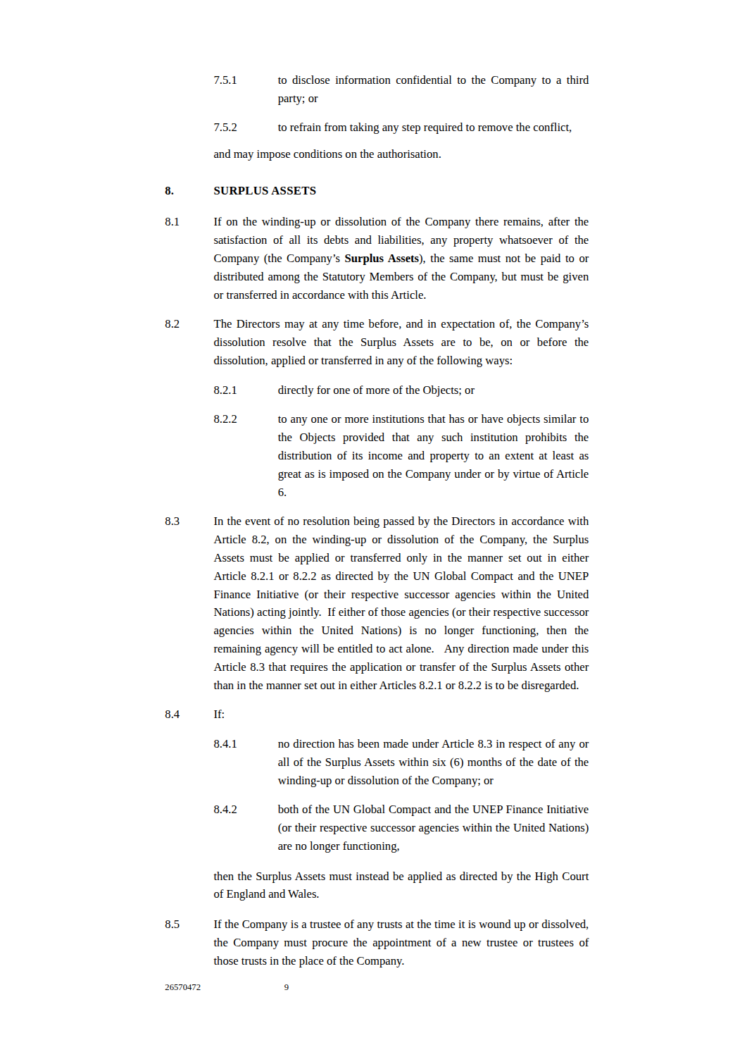7.5.1
to disclose information confidential to the Company to a third party; or
7.5.2
to refrain from taking any step required to remove the conflict,
and may impose conditions on the authorisation.
8.
SURPLUS ASSETS
8.1
If on the winding-up or dissolution of the Company there remains, after the satisfaction of all its debts and liabilities, any property whatsoever of the Company (the Company’s Surplus Assets), the same must not be paid to or distributed among the Statutory Members of the Company, but must be given or transferred in accordance with this Article.
8.2
The Directors may at any time before, and in expectation of, the Company’s dissolution resolve that the Surplus Assets are to be, on or before the dissolution, applied or transferred in any of the following ways:
8.2.1
directly for one of more of the Objects; or
8.2.2
to any one or more institutions that has or have objects similar to the Objects provided that any such institution prohibits the distribution of its income and property to an extent at least as great as is imposed on the Company under or by virtue of Article 6.
8.3
In the event of no resolution being passed by the Directors in accordance with Article 8.2, on the winding-up or dissolution of the Company, the Surplus Assets must be applied or transferred only in the manner set out in either Article 8.2.1 or 8.2.2 as directed by the UN Global Compact and the UNEP Finance Initiative (or their respective successor agencies within the United Nations) acting jointly. If either of those agencies (or their respective successor agencies within the United Nations) is no longer functioning, then the remaining agency will be entitled to act alone. Any direction made under this Article 8.3 that requires the application or transfer of the Surplus Assets other than in the manner set out in either Articles 8.2.1 or 8.2.2 is to be disregarded.
8.4
If:
8.4.1
no direction has been made under Article 8.3 in respect of any or all of the Surplus Assets within six (6) months of the date of the winding-up or dissolution of the Company; or
8.4.2
both of the UN Global Compact and the UNEP Finance Initiative (or their respective successor agencies within the United Nations) are no longer functioning,
then the Surplus Assets must instead be applied as directed by the High Court of England and Wales.
8.5
If the Company is a trustee of any trusts at the time it is wound up or dissolved, the Company must procure the appointment of a new trustee or trustees of those trusts in the place of the Company.
26570472 9